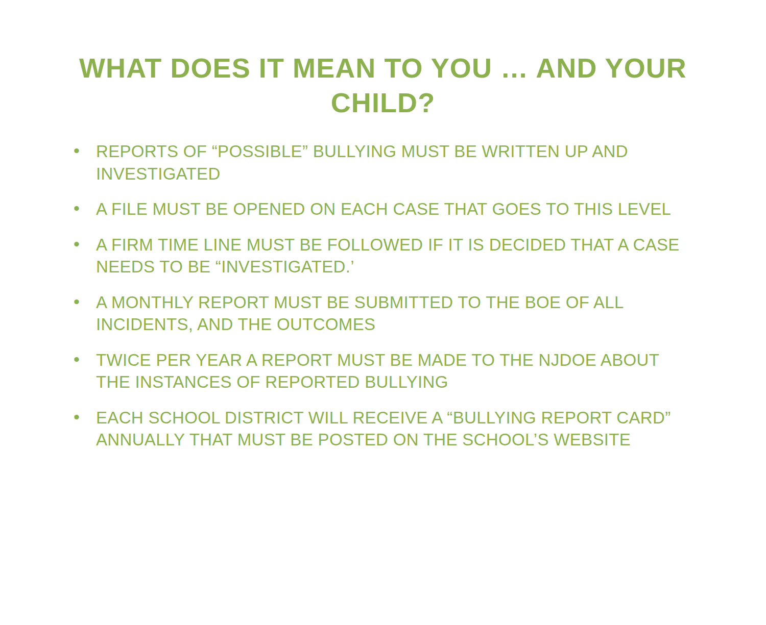What does it mean to you … and your child?
Reports of “possible” bullying must be written up and investigated
A file must be opened on each case that goes to this level
A firm time line must be followed if it is decided that a case needs to be “investigated.’
A monthly report must be submitted to the BOE of all incidents, and the outcomes
Twice per year a report must be made to the NJDOE about the instances of reported bullying
Each school district will receive a “bullying report card” annually that must be posted on the school’s website